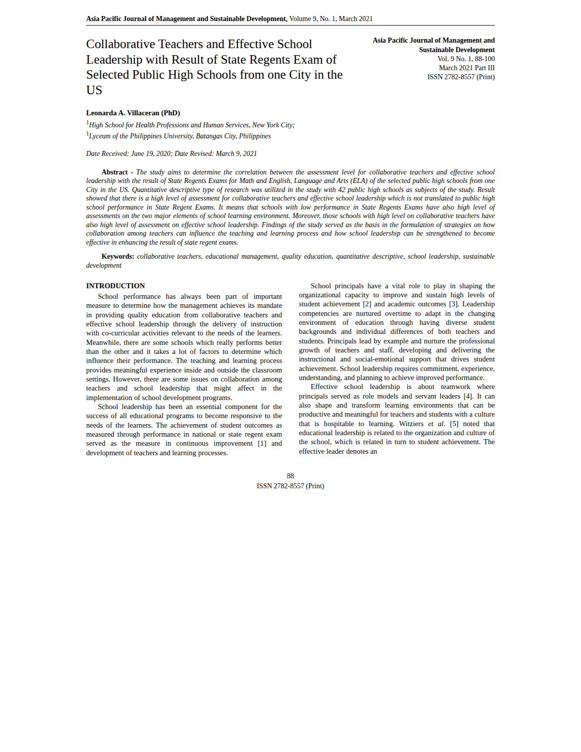Asia Pacific Journal of Management and Sustainable Development, Volume 9, No. 1, March 2021
Collaborative Teachers and Effective School Leadership with Result of State Regents Exam of Selected Public High Schools from one City in the US
Asia Pacific Journal of Management and Sustainable Development
Vol. 9 No. 1, 88-100
March 2021 Part III
ISSN 2782-8557 (Print)
Leonarda A. Villaceran (PhD)
1High School for Health Professions and Human Services, New York City;
1Lyceum of the Philippines University, Batangas City, Philippines
Date Received: June 19, 2020; Date Revised: March 9, 2021
Abstract - The study aims to determine the correlation between the assessment level for collaborative teachers and effective school leadership with the result of State Regents Exams for Math and English, Language and Arts (ELA) of the selected public high schools from one City in the US. Quantitative descriptive type of research was utilized in the study with 42 public high schools as subjects of the study. Result showed that there is a high level of assessment for collaborative teachers and effective school leadership which is not translated to public high school performance in State Regent Exams. It means that schools with low performance in State Regents Exams have also high level of assessments on the two major elements of school learning environment. Moreover, those schools with high level on collaborative teachers have also high level of assessment on effective school leadership. Findings of the study served as the basis in the formulation of strategies on how collaboration among teachers can influence the teaching and learning process and how school leadership can be strengthened to become effective in enhancing the result of state regent exams.
Keywords: collaborative teachers, educational management, quality education, quantitative descriptive, school leadership, sustainable development
INTRODUCTION
School performance has always been part of important measure to determine how the management achieves its mandate in providing quality education from collaborative teachers and effective school leadership through the delivery of instruction with co-curricular activities relevant to the needs of the learners. Meanwhile, there are some schools which really performs better than the other and it takes a lot of factors to determine which influence their performance. The teaching and learning process provides meaningful experience inside and outside the classroom settings. However, there are some issues on collaboration among teachers and school leadership that might affect in the implementation of school development programs.
School leadership has been an essential component for the success of all educational programs to become responsive to the needs of the learners. The achievement of student outcomes as measured through performance in national or state regent exam served as the measure in continuous improvement [1] and development of teachers and learning processes.
School principals have a vital role to play in shaping the organizational capacity to improve and sustain high levels of student achievement [2] and academic outcomes [3]. Leadership competencies are nurtured overtime to adapt in the changing environment of education through having diverse student backgrounds and individual differences of both teachers and students. Principals lead by example and nurture the professional growth of teachers and staff, developing and delivering the instructional and social-emotional support that drives student achievement. School leadership requires commitment, experience, understanding, and planning to achieve improved performance.
Effective school leadership is about teamwork where principals served as role models and servant leaders [4]. It can also shape and transform learning environments that can be productive and meaningful for teachers and students with a culture that is hospitable to learning. Witziers et al. [5] noted that educational leadership is related to the organization and culture of the school, which is related in turn to student achievement. The effective leader denotes an
88 ISSN 2782-8557 (Print)